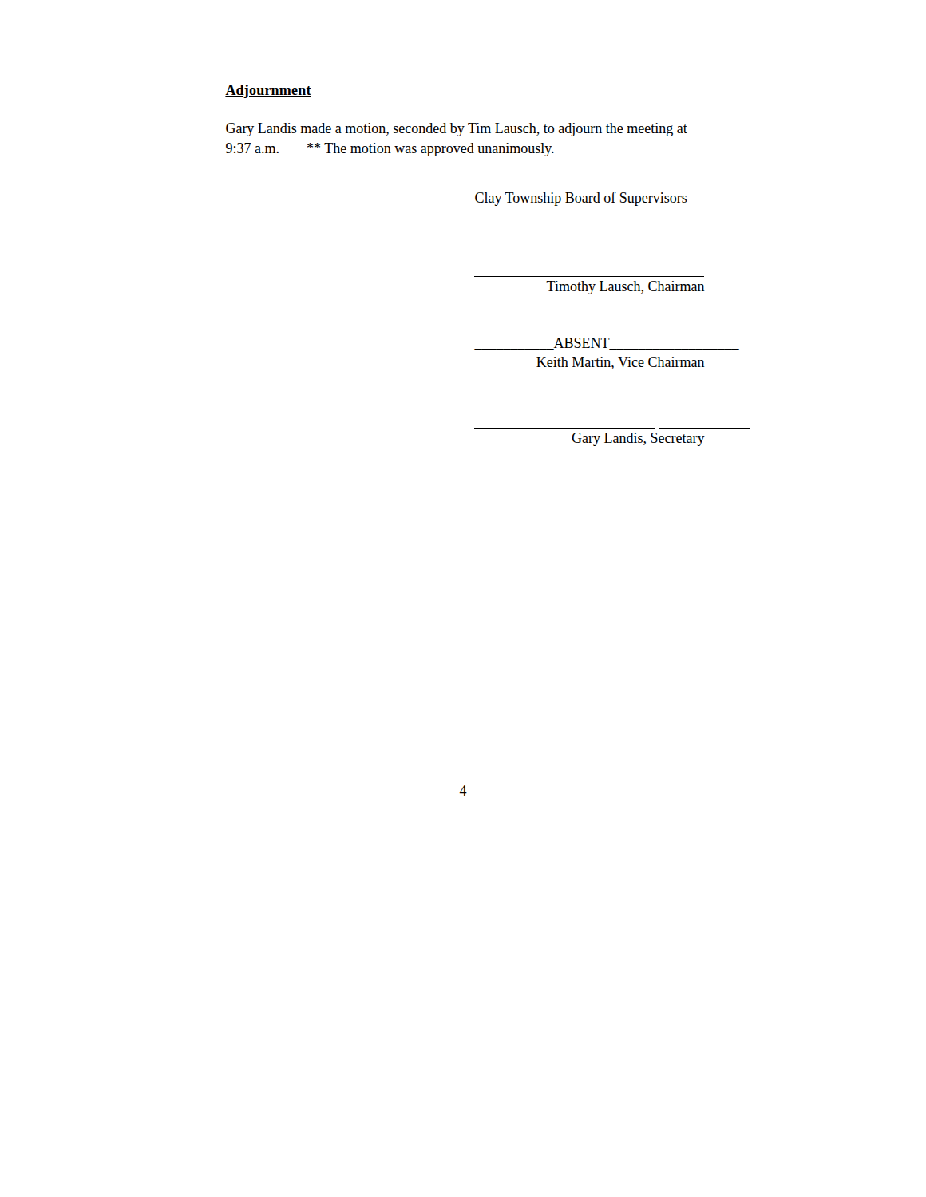Adjournment
Gary Landis made a motion, seconded by Tim Lausch, to adjourn the meeting at 9:37 a.m. ** The motion was approved unanimously.
Clay Township Board of Supervisors
Timothy Lausch, Chairman
___________ABSENT__________________ Keith Martin, Vice Chairman
Gary Landis, Secretary
4